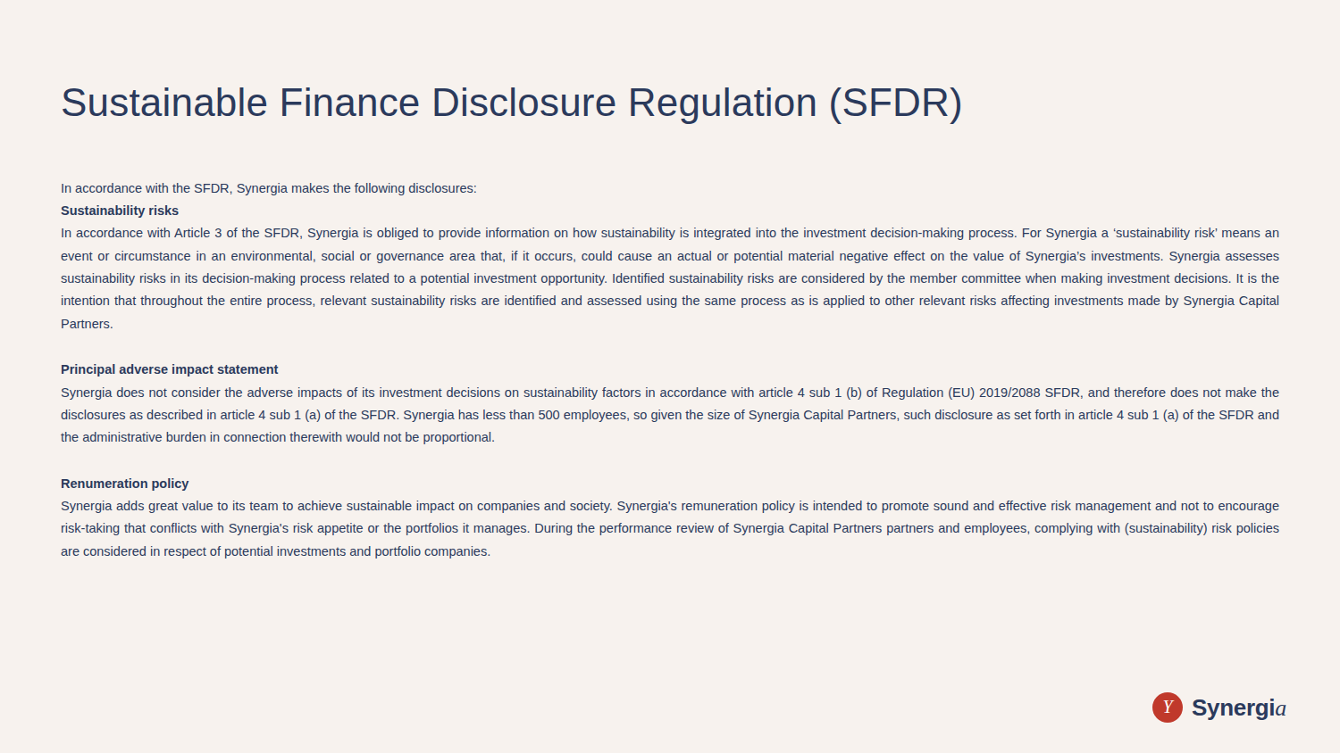Sustainable Finance Disclosure Regulation (SFDR)
In accordance with the SFDR, Synergia makes the following disclosures:
Sustainability risks
In accordance with Article 3 of the SFDR, Synergia is obliged to provide information on how sustainability is integrated into the investment decision-making process. For Synergia a ‘sustainability risk’ means an event or circumstance in an environmental, social or governance area that, if it occurs, could cause an actual or potential material negative effect on the value of Synergia’s investments. Synergia assesses sustainability risks in its decision-making process related to a potential investment opportunity. Identified sustainability risks are considered by the member committee when making investment decisions. It is the intention that throughout the entire process, relevant sustainability risks are identified and assessed using the same process as is applied to other relevant risks affecting investments made by Synergia Capital Partners.
Principal adverse impact statement
Synergia does not consider the adverse impacts of its investment decisions on sustainability factors in accordance with article 4 sub 1 (b) of Regulation (EU) 2019/2088 SFDR, and therefore does not make the disclosures as described in article 4 sub 1 (a) of the SFDR. Synergia has less than 500 employees, so given the size of Synergia Capital Partners, such disclosure as set forth in article 4 sub 1 (a) of the SFDR and the administrative burden in connection therewith would not be proportional.
Renumeration policy
Synergia adds great value to its team to achieve sustainable impact on companies and society. Synergia's remuneration policy is intended to promote sound and effective risk management and not to encourage risk-taking that conflicts with Synergia's risk appetite or the portfolios it manages. During the performance review of Synergia Capital Partners partners and employees, complying with (sustainability) risk policies are considered in respect of potential investments and portfolio companies.
Y
Synergia